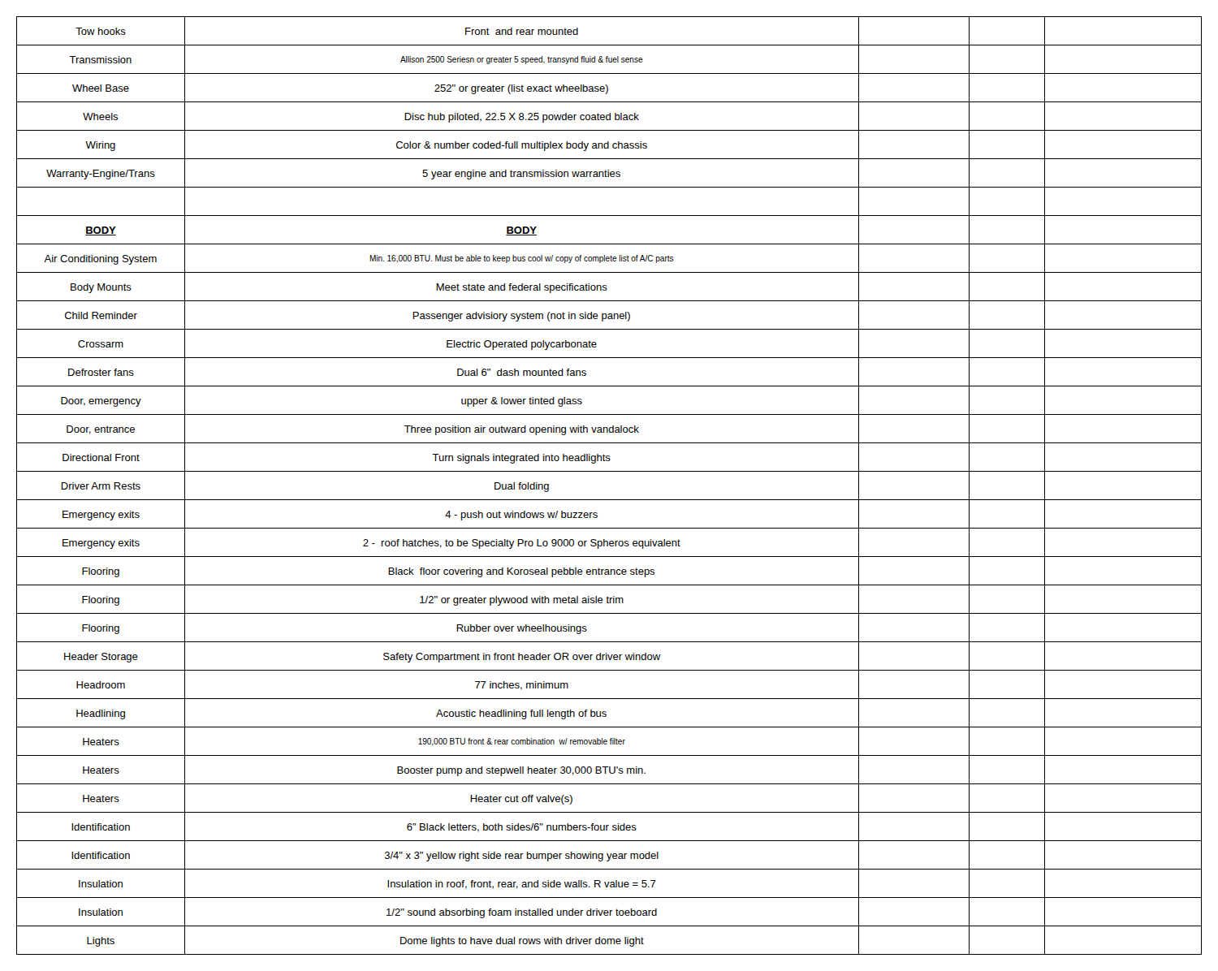| Tow hooks | Front and rear mounted | | | |
| Transmission | Allison 2500 Seriesn or greater 5 speed, transynd fluid & fuel sens e | | | |
| Wheel Base | 252" or greater (list exact wheelbase) | | | |
| Wheels | Disc hub piloted, 22.5 X 8.25 powder coated black | | | |
| Wiring | Color & number coded-full multiplex body and chassis | | | |
| Warranty-Engine/Trans | 5 year engine and transmission warranties | | | |
| BODY | BODY | | | |
| Air Conditioning System | Min. 16,000 BTU. Must be able to keep bus cool w/ copy of complete list of A/C parts | | | |
| Body Mounts | Meet state and federal specifications | | | |
| Child Reminder | Passenger advisiory system (not in side panel) | | | |
| Crossarm | Electric Operated polycarbonate | | | |
| Defroster fans | Dual 6" dash mounted fans | | | |
| Door, emergency | upper & lower tinted glass | | | |
| Door, entrance | Three position air outward opening with vandalock | | | |
| Directional Front | Turn signals integrated into headlights | | | |
| Driver Arm Rests | Dual folding | | | |
| Emergency exits | 4 - push out windows w/ buzzers | | | |
| Emergency exits | 2 - roof hatches, to be Specialty Pro Lo 9000 or Spheros equivalent | | | |
| Flooring | Black floor covering and Koroseal pebble entrance steps | | | |
| Flooring | 1/2" or greater plywood with metal aisle trim | | | |
| Flooring | Rubber over wheelhousings | | | |
| Header Storage | Safety Compartment in front header OR over driver window | | | |
| Headroom | 77 inches, minimum | | | |
| Headlining | Acoustic headlining full length of bus | | | |
| Heaters | 190,000 BTU front & rear combination w/ removable filter | | | |
| Heaters | Booster pump and stepwell heater 30,000 BTU's min. | | | |
| Heaters | Heater cut off valve(s) | | | |
| Identification | 6" Black letters, both sides/6" numbers-four sides | | | |
| Identification | 3/4" x 3" yellow right side rear bumper showing year model | | | |
| Insulation | Insulation in roof, front, rear, and side walls. R value = 5.7 | | | |
| Insulation | 1/2" sound absorbing foam installed under driver toeboard | | | |
| Lights | Dome lights to have dual rows with driver dome light | | | |